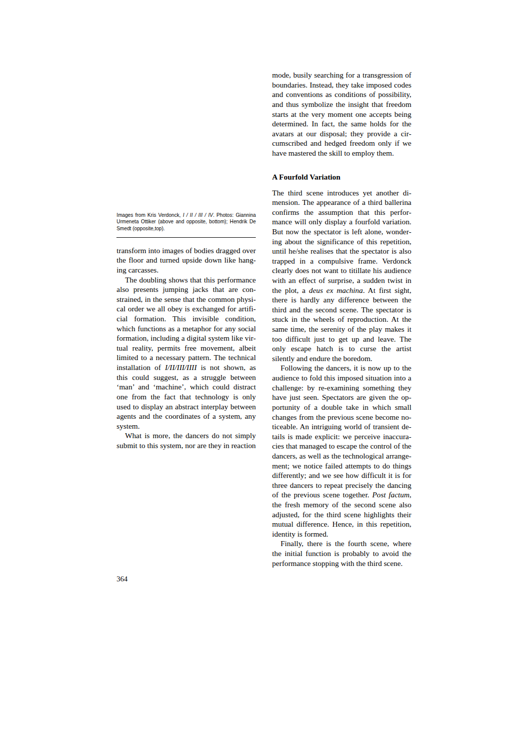Images from Kris Verdonck, I / II / III / IV. Photos: Giannina Urmeneta Ottiker (above and opposite, bottom); Hendrik De Smedt (opposite,top).
transform into images of bodies dragged over the floor and turned upside down like hanging carcasses.
The doubling shows that this performance also presents jumping jacks that are constrained, in the sense that the common physical order we all obey is exchanged for artificial formation. This invisible condition, which functions as a metaphor for any social formation, including a digital system like virtual reality, permits free movement, albeit limited to a necessary pattern. The technical installation of I/II/III/IIII is not shown, as this could suggest, as a struggle between ‘man’ and ‘machine’, which could distract one from the fact that technology is only used to display an abstract interplay between agents and the coordinates of a system, any system.
What is more, the dancers do not simply submit to this system, nor are they in reaction
mode, busily searching for a transgression of boundaries. Instead, they take imposed codes and conventions as conditions of possibility, and thus symbolize the insight that freedom starts at the very moment one accepts being determined. In fact, the same holds for the avatars at our disposal; they provide a circumscribed and hedged freedom only if we have mastered the skill to employ them.
A Fourfold Variation
The third scene introduces yet another dimension. The appearance of a third ballerina confirms the assumption that this performance will only display a fourfold variation. But now the spectator is left alone, wondering about the significance of this repetition, until he/she realises that the spectator is also trapped in a compulsive frame. Verdonck clearly does not want to titillate his audience with an effect of surprise, a sudden twist in the plot, a deus ex machina. At first sight, there is hardly any difference between the third and the second scene. The spectator is stuck in the wheels of reproduction. At the same time, the serenity of the play makes it too difficult just to get up and leave. The only escape hatch is to curse the artist silently and endure the boredom.
Following the dancers, it is now up to the audience to fold this imposed situation into a challenge: by re-examining something they have just seen. Spectators are given the opportunity of a double take in which small changes from the previous scene become noticeable. An intriguing world of transient details is made explicit: we perceive inaccuracies that managed to escape the control of the dancers, as well as the technological arrangement; we notice failed attempts to do things differently; and we see how difficult it is for three dancers to repeat precisely the dancing of the previous scene together. Post factum, the fresh memory of the second scene also adjusted, for the third scene highlights their mutual difference. Hence, in this repetition, identity is formed.
Finally, there is the fourth scene, where the initial function is probably to avoid the performance stopping with the third scene.
364